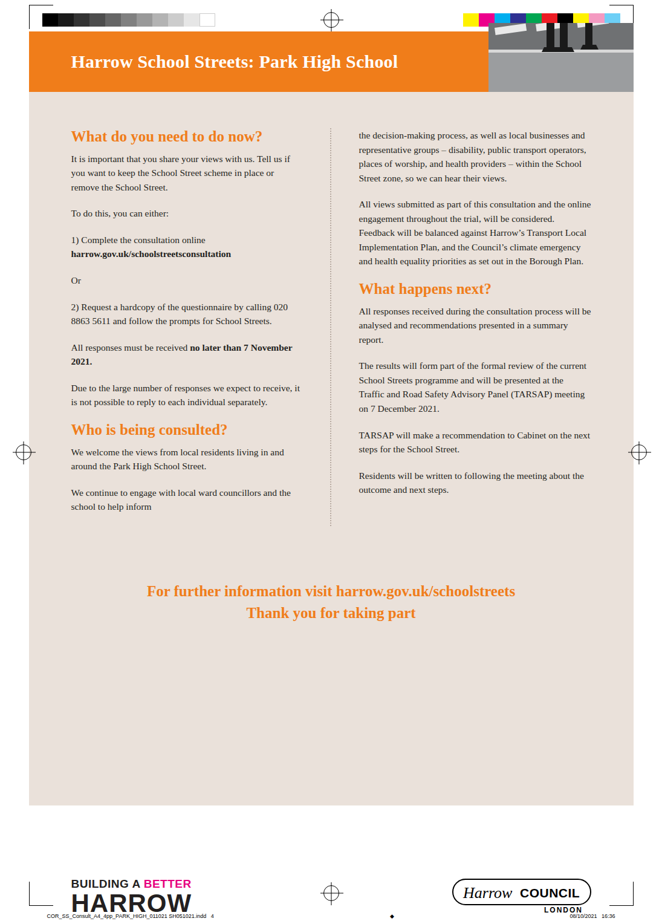Harrow School Streets: Park High School
What do you need to do now?
It is important that you share your views with us. Tell us if you want to keep the School Street scheme in place or remove the School Street.
To do this, you can either:
1) Complete the consultation online
harrow.gov.uk/schoolstreetsconsultation
Or
2) Request a hardcopy of the questionnaire by calling 020 8863 5611 and follow the prompts for School Streets.
All responses must be received no later than 7 November 2021.
Due to the large number of responses we expect to receive, it is not possible to reply to each individual separately.
Who is being consulted?
We welcome the views from local residents living in and around the Park High School Street.
We continue to engage with local ward councillors and the school to help inform
the decision-making process, as well as local businesses and representative groups – disability, public transport operators, places of worship, and health providers – within the School Street zone, so we can hear their views.
All views submitted as part of this consultation and the online engagement throughout the trial, will be considered. Feedback will be balanced against Harrow’s Transport Local Implementation Plan, and the Council’s climate emergency and health equality priorities as set out in the Borough Plan.
What happens next?
All responses received during the consultation process will be analysed and recommendations presented in a summary report.
The results will form part of the formal review of the current School Streets programme and will be presented at the Traffic and Road Safety Advisory Panel (TARSAP) meeting on 7 December 2021.
TARSAP will make a recommendation to Cabinet on the next steps for the School Street.
Residents will be written to following the meeting about the outcome and next steps.
For further information visit harrow.gov.uk/schoolstreets
Thank you for taking part
BUILDING A BETTER
HARROW
Harrow Council London Harrow COUNCIL LONDON
COR_SS_Consult_A4_4pp_PARK_HIGH_011021 SH051021.indd 4 ◆ 08/10/2021 16:36